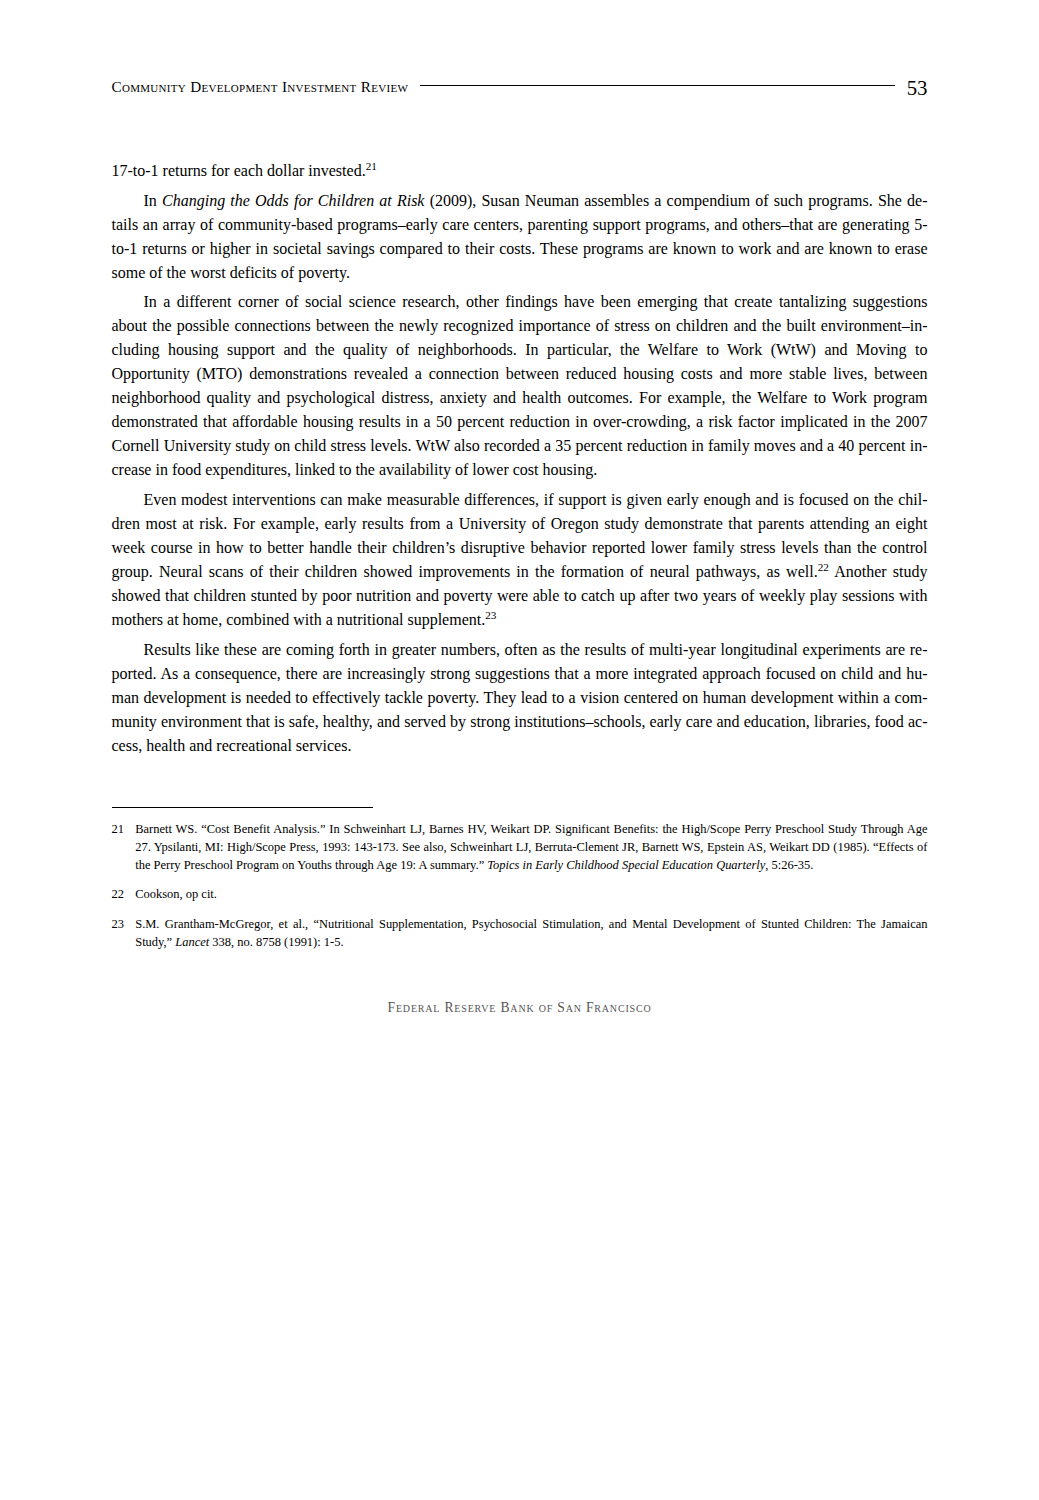Community Development Investment Review 53
17-to-1 returns for each dollar invested.21
In Changing the Odds for Children at Risk (2009), Susan Neuman assembles a compendium of such programs. She details an array of community-based programs–early care centers, parenting support programs, and others–that are generating 5-to-1 returns or higher in societal savings compared to their costs. These programs are known to work and are known to erase some of the worst deficits of poverty.
In a different corner of social science research, other findings have been emerging that create tantalizing suggestions about the possible connections between the newly recognized importance of stress on children and the built environment–including housing support and the quality of neighborhoods. In particular, the Welfare to Work (WtW) and Moving to Opportunity (MTO) demonstrations revealed a connection between reduced housing costs and more stable lives, between neighborhood quality and psychological distress, anxiety and health outcomes. For example, the Welfare to Work program demonstrated that affordable housing results in a 50 percent reduction in over-crowding, a risk factor implicated in the 2007 Cornell University study on child stress levels. WtW also recorded a 35 percent reduction in family moves and a 40 percent increase in food expenditures, linked to the availability of lower cost housing.
Even modest interventions can make measurable differences, if support is given early enough and is focused on the children most at risk. For example, early results from a University of Oregon study demonstrate that parents attending an eight week course in how to better handle their children’s disruptive behavior reported lower family stress levels than the control group. Neural scans of their children showed improvements in the formation of neural pathways, as well.22 Another study showed that children stunted by poor nutrition and poverty were able to catch up after two years of weekly play sessions with mothers at home, combined with a nutritional supplement.23
Results like these are coming forth in greater numbers, often as the results of multi-year longitudinal experiments are reported. As a consequence, there are increasingly strong suggestions that a more integrated approach focused on child and human development is needed to effectively tackle poverty. They lead to a vision centered on human development within a community environment that is safe, healthy, and served by strong institutions–schools, early care and education, libraries, food access, health and recreational services.
21 Barnett WS. “Cost Benefit Analysis.” In Schweinhart LJ, Barnes HV, Weikart DP. Significant Benefits: the High/Scope Perry Preschool Study Through Age 27. Ypsilanti, MI: High/Scope Press, 1993: 143-173. See also, Schweinhart LJ, Berruta-Clement JR, Barnett WS, Epstein AS, Weikart DD (1985). “Effects of the Perry Preschool Program on Youths through Age 19: A summary.” Topics in Early Childhood Special Education Quarterly, 5:26-35.
22 Cookson, op cit.
23 S.M. Grantham-McGregor, et al., “Nutritional Supplementation, Psychosocial Stimulation, and Mental Development of Stunted Children: The Jamaican Study,” Lancet 338, no. 8758 (1991): 1-5.
Federal Reserve Bank of San Francisco